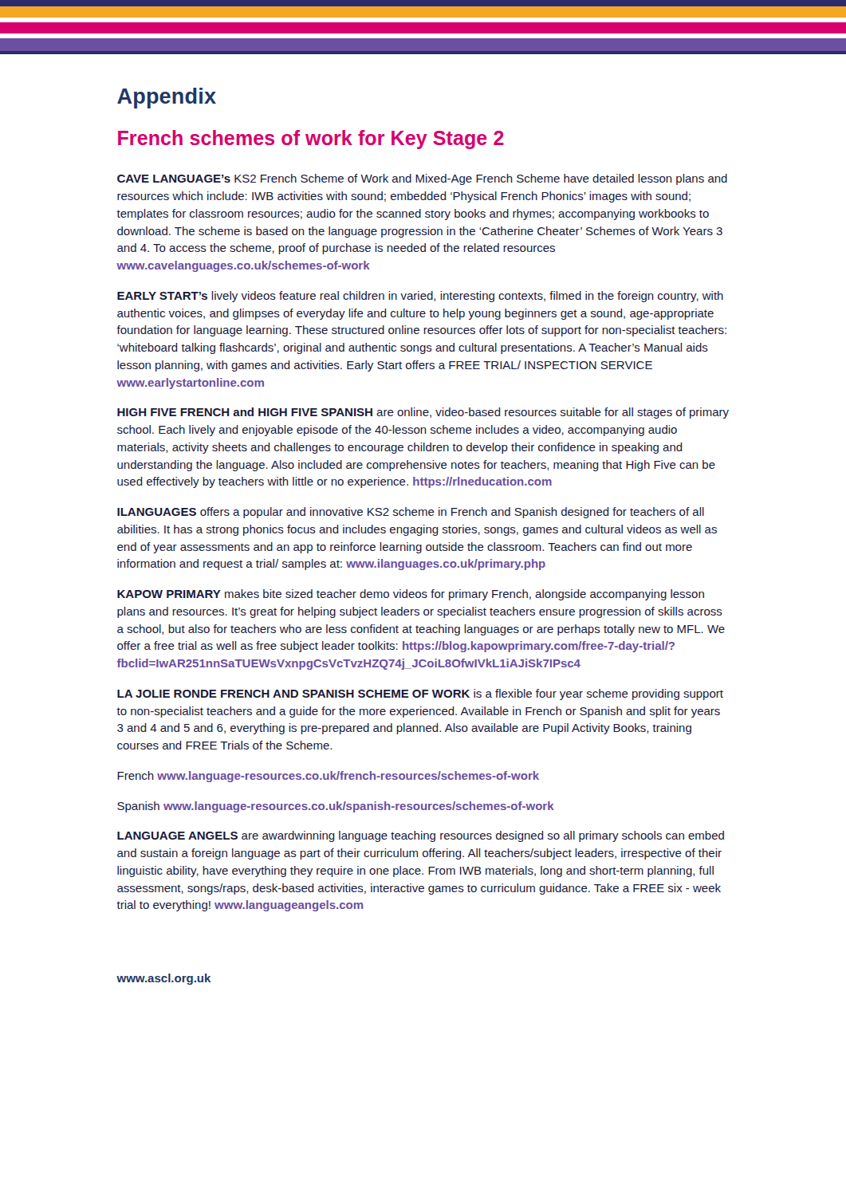Appendix
French schemes of work for Key Stage 2
CAVE LANGUAGE’s KS2 French Scheme of Work and Mixed-Age French Scheme have detailed lesson plans and resources which include: IWB activities with sound; embedded ‘Physical French Phonics’ images with sound; templates for classroom resources; audio for the scanned story books and rhymes; accompanying workbooks to download. The scheme is based on the language progression in the ‘Catherine Cheater’ Schemes of Work Years 3 and 4. To access the scheme, proof of purchase is needed of the related resources www.cavelanguages.co.uk/schemes-of-work
EARLY START’s lively videos feature real children in varied, interesting contexts, filmed in the foreign country, with authentic voices, and glimpses of everyday life and culture to help young beginners get a sound, age-appropriate foundation for language learning. These structured online resources offer lots of support for non-specialist teachers: ‘whiteboard talking flashcards’, original and authentic songs and cultural presentations. A Teacher’s Manual aids lesson planning, with games and activities. Early Start offers a FREE TRIAL/ INSPECTION SERVICE www.earlystartonline.com
HIGH FIVE FRENCH and HIGH FIVE SPANISH are online, video-based resources suitable for all stages of primary school. Each lively and enjoyable episode of the 40-lesson scheme includes a video, accompanying audio materials, activity sheets and challenges to encourage children to develop their confidence in speaking and understanding the language. Also included are comprehensive notes for teachers, meaning that High Five can be used effectively by teachers with little or no experience. https://rlneducation.com
ILANGUAGES offers a popular and innovative KS2 scheme in French and Spanish designed for teachers of all abilities. It has a strong phonics focus and includes engaging stories, songs, games and cultural videos as well as end of year assessments and an app to reinforce learning outside the classroom. Teachers can find out more information and request a trial/ samples at: www.ilanguages.co.uk/primary.php
KAPOW PRIMARY makes bite sized teacher demo videos for primary French, alongside accompanying lesson plans and resources. It’s great for helping subject leaders or specialist teachers ensure progression of skills across a school, but also for teachers who are less confident at teaching languages or are perhaps totally new to MFL. We offer a free trial as well as free subject leader toolkits: https://blog.kapowprimary.com/free-7-day-trial/?fbclid=IwAR251nnSaTUEWsVxnpgCsVcTvzHZQ74j_JCoiL8OfwIVkL1iAJiSk7IPsc4
LA JOLIE RONDE FRENCH AND SPANISH SCHEME OF WORK is a flexible four year scheme providing support to non-specialist teachers and a guide for the more experienced. Available in French or Spanish and split for years 3 and 4 and 5 and 6, everything is pre-prepared and planned. Also available are Pupil Activity Books, training courses and FREE Trials of the Scheme.
French www.language-resources.co.uk/french-resources/schemes-of-work
Spanish www.language-resources.co.uk/spanish-resources/schemes-of-work
LANGUAGE ANGELS are awardwinning language teaching resources designed so all primary schools can embed and sustain a foreign language as part of their curriculum offering. All teachers/subject leaders, irrespective of their linguistic ability, have everything they require in one place. From IWB materials, long and short-term planning, full assessment, songs/raps, desk-based activities, interactive games to curriculum guidance. Take a FREE six - week trial to everything! www.languageangels.com
www.ascl.org.uk